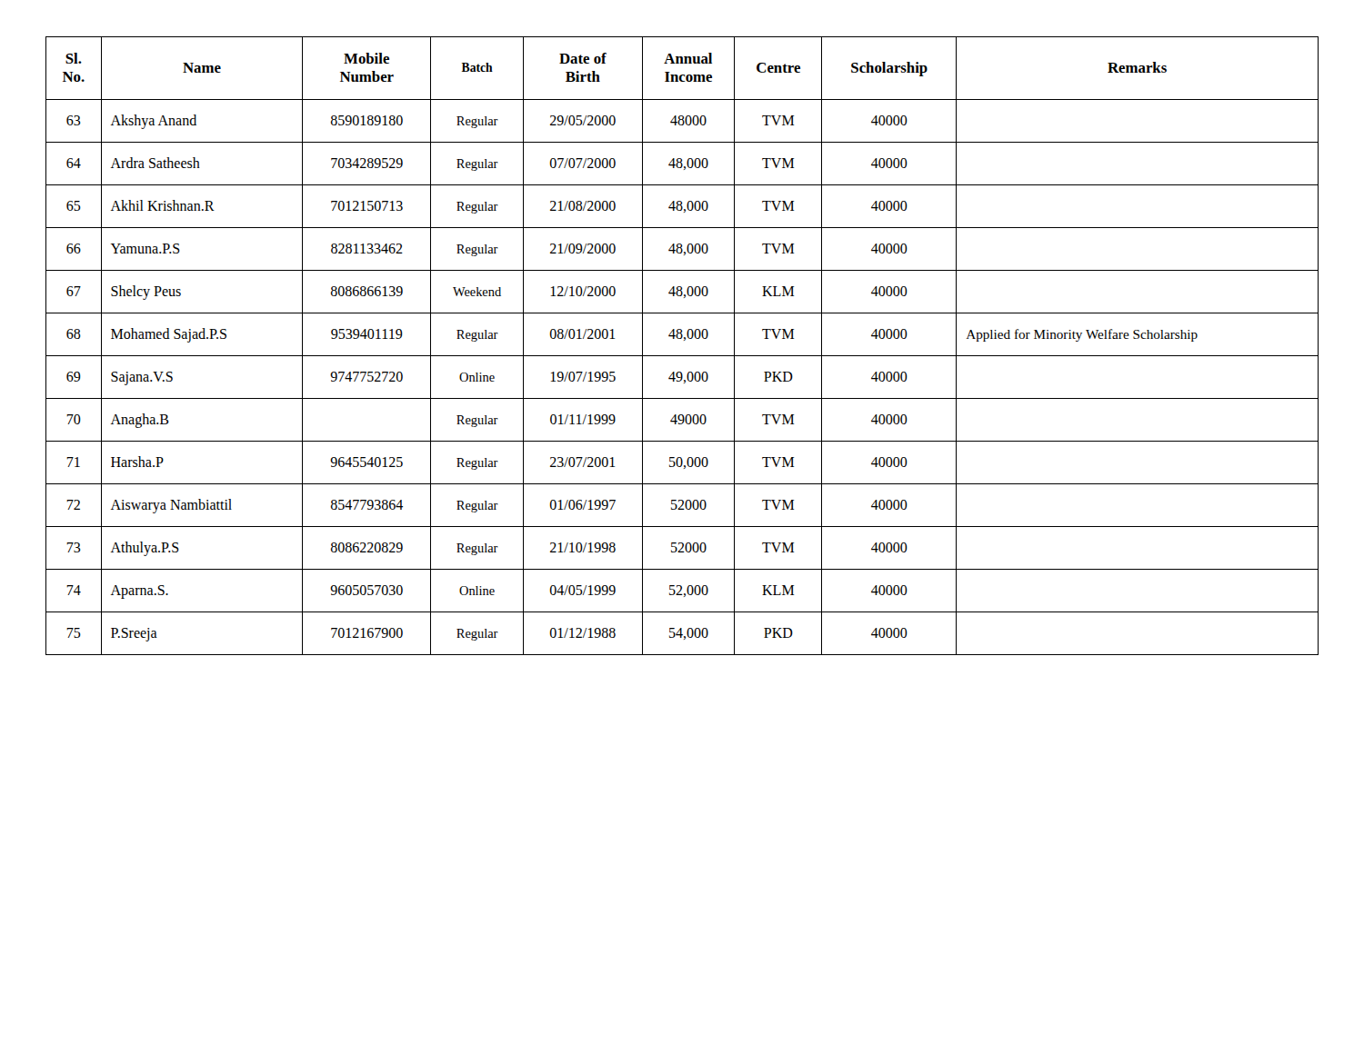| Sl. No. | Name | Mobile Number | Batch | Date of Birth | Annual Income | Centre | Scholarship | Remarks |
| --- | --- | --- | --- | --- | --- | --- | --- | --- |
| 63 | Akshya Anand | 8590189180 | Regular | 29/05/2000 | 48000 | TVM | 40000 | |
| 64 | Ardra Satheesh | 7034289529 | Regular | 07/07/2000 | 48,000 | TVM | 40000 | |
| 65 | Akhil Krishnan.R | 7012150713 | Regular | 21/08/2000 | 48,000 | TVM | 40000 | |
| 66 | Yamuna.P.S | 8281133462 | Regular | 21/09/2000 | 48,000 | TVM | 40000 | |
| 67 | Shelcy Peus | 8086866139 | Weekend | 12/10/2000 | 48,000 | KLM | 40000 | |
| 68 | Mohamed Sajad.P.S | 9539401119 | Regular | 08/01/2001 | 48,000 | TVM | 40000 | Applied for Minority Welfare Scholarship |
| 69 | Sajana.V.S | 9747752720 | Online | 19/07/1995 | 49,000 | PKD | 40000 | |
| 70 | Anagha.B | | Regular | 01/11/1999 | 49000 | TVM | 40000 | |
| 71 | Harsha.P | 9645540125 | Regular | 23/07/2001 | 50,000 | TVM | 40000 | |
| 72 | Aiswarya Nambiattil | 8547793864 | Regular | 01/06/1997 | 52000 | TVM | 40000 | |
| 73 | Athulya.P.S | 8086220829 | Regular | 21/10/1998 | 52000 | TVM | 40000 | |
| 74 | Aparna.S. | 9605057030 | Online | 04/05/1999 | 52,000 | KLM | 40000 | |
| 75 | P.Sreeja | 7012167900 | Regular | 01/12/1988 | 54,000 | PKD | 40000 | |